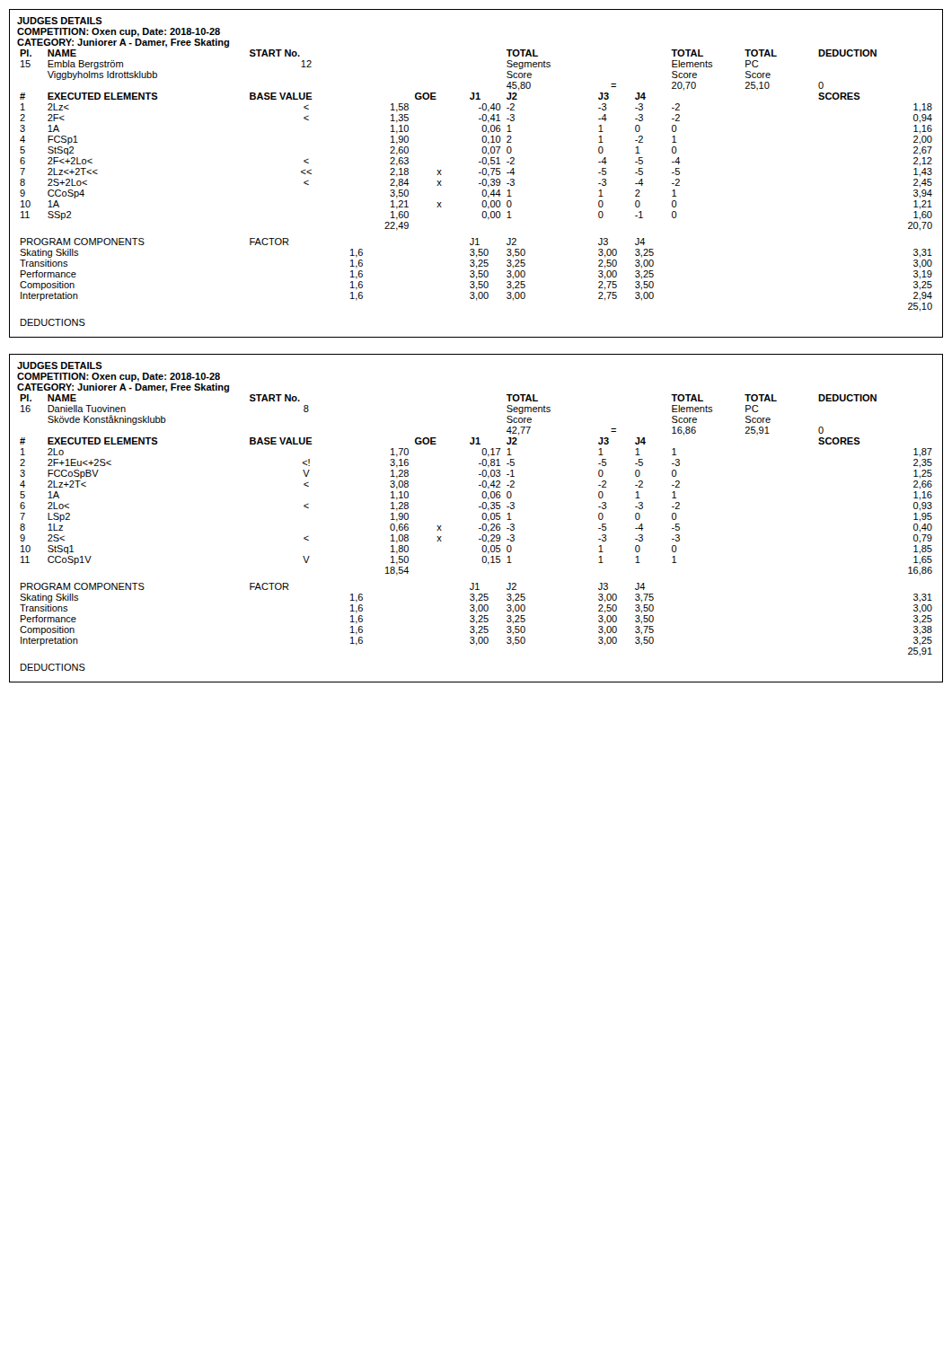JUDGES DETAILS
COMPETITION: Oxen cup, Date: 2018-10-28
CATEGORY: Juniorer A - Damer, Free Skating
| Pl. | NAME | START No. | | | | TOTAL | | | TOTAL | TOTAL | DEDUCTION |
| 15 | Embla Bergström | 12 | | | | Segments | | | Elements | PC | |
| | Viggbyholms Idrottsklubb | | | | | Score | | | Score | Score | |
| | | | | | | 45,80 | = | | 20,70 | 25,10 | 0 |
| # | EXECUTED ELEMENTS | BASE VALUE | | GOE | J1 | J2 | J3 | J4 | | | SCORES |
| 1 | 2Lz< | < | 1,58 | | -0,40 | -2 | -3 | -3 | -2 | | 1,18 |
| 2 | 2F< | < | 1,35 | | -0,41 | -3 | -4 | -3 | -2 | | 0,94 |
| 3 | 1A | | 1,10 | | 0,06 | 1 | 1 | 0 | 0 | | 1,16 |
| 4 | FCSp1 | | 1,90 | | 0,10 | 2 | 1 | -2 | 1 | | 2,00 |
| 5 | StSq2 | | 2,60 | | 0,07 | 0 | 0 | 1 | 0 | | 2,67 |
| 6 | 2F<+2Lo< | < | 2,63 | | -0,51 | -2 | -4 | -5 | -4 | | 2,12 |
| 7 | 2Lz<+2T<< | << | 2,18 | x | -0,75 | -4 | -5 | -5 | -5 | | 1,43 |
| 8 | 2S+2Lo< | < | 2,84 | x | -0,39 | -3 | -3 | -4 | -2 | | 2,45 |
| 9 | CCoSp4 | | 3,50 | | 0,44 | 1 | 1 | 2 | 1 | | 3,94 |
| 10 | 1A | | 1,21 | x | 0,00 | 0 | 0 | 0 | 0 | | 1,21 |
| 11 | SSp2 | | 1,60 | | 0,00 | 1 | 0 | -1 | 0 | | 1,60 |
| | | | 22,49 | | | | | | | | 20,70 |
| PROGRAM COMPONENTS | FACTOR | | | J1 | J2 | J3 | J4 | | | |
| Skating Skills | 1,6 | | | 3,50 | 3,50 | 3,00 | 3,25 | | | 3,31 |
| Transitions | 1,6 | | | 3,25 | 3,25 | 2,50 | 3,00 | | | 3,00 |
| Performance | 1,6 | | | 3,50 | 3,00 | 3,00 | 3,25 | | | 3,19 |
| Composition | 1,6 | | | 3,50 | 3,25 | 2,75 | 3,50 | | | 3,25 |
| Interpretation | 1,6 | | | 3,00 | 3,00 | 2,75 | 3,00 | | | 2,94 |
| | 25,10 |
| DEDUCTIONS |
JUDGES DETAILS
COMPETITION: Oxen cup, Date: 2018-10-28
CATEGORY: Juniorer A - Damer, Free Skating
| Pl. | NAME | START No. | | | | TOTAL | | | TOTAL | TOTAL | DEDUCTION |
| 16 | Daniella Tuovinen | 8 | | | | Segments | | | Elements | PC | |
| | Skövde Konståkningsklubb | | | | | Score | | | Score | Score | |
| | | | | | | 42,77 | = | | 16,86 | 25,91 | 0 |
| # | EXECUTED ELEMENTS | BASE VALUE | | GOE | J1 | J2 | J3 | J4 | | | SCORES |
| 1 | 2Lo | | 1,70 | | 0,17 | 1 | 1 | 1 | 1 | | 1,87 |
| 2 | 2F+1Eu<+2S< | <! | 3,16 | | -0,81 | -5 | -5 | -5 | -3 | | 2,35 |
| 3 | FCCoSpBV | V | 1,28 | | -0,03 | -1 | 0 | 0 | 0 | | 1,25 |
| 4 | 2Lz+2T< | < | 3,08 | | -0,42 | -2 | -2 | -2 | -2 | | 2,66 |
| 5 | 1A | | 1,10 | | 0,06 | 0 | 0 | 1 | 1 | | 1,16 |
| 6 | 2Lo< | < | 1,28 | | -0,35 | -3 | -3 | -3 | -2 | | 0,93 |
| 7 | LSp2 | | 1,90 | | 0,05 | 1 | 0 | 0 | 0 | | 1,95 |
| 8 | 1Lz | | 0,66 | x | -0,26 | -3 | -5 | -4 | -5 | | 0,40 |
| 9 | 2S< | < | 1,08 | x | -0,29 | -3 | -3 | -3 | -3 | | 0,79 |
| 10 | StSq1 | | 1,80 | | 0,05 | 0 | 1 | 0 | 0 | | 1,85 |
| 11 | CCoSp1V | V | 1,50 | | 0,15 | 1 | 1 | 1 | 1 | | 1,65 |
| | | | 18,54 | | | | | | | | 16,86 |
| PROGRAM COMPONENTS | FACTOR | | | J1 | J2 | J3 | J4 | | | |
| Skating Skills | 1,6 | | | 3,25 | 3,25 | 3,00 | 3,75 | | | 3,31 |
| Transitions | 1,6 | | | 3,00 | 3,00 | 2,50 | 3,50 | | | 3,00 |
| Performance | 1,6 | | | 3,25 | 3,25 | 3,00 | 3,50 | | | 3,25 |
| Composition | 1,6 | | | 3,25 | 3,50 | 3,00 | 3,75 | | | 3,38 |
| Interpretation | 1,6 | | | 3,00 | 3,50 | 3,00 | 3,50 | | | 3,25 |
| | 25,91 |
| DEDUCTIONS |